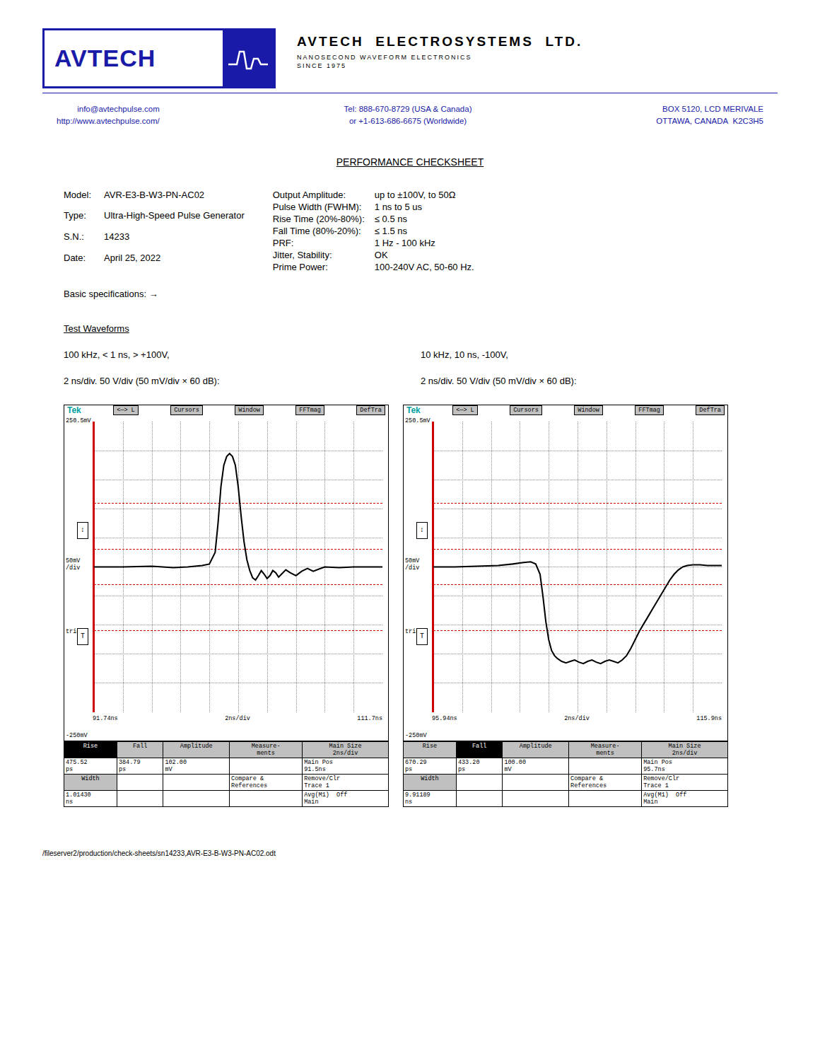AVTECH
AVTECH ELECTROSYSTEMS LTD.
NANOSECOND WAVEFORM ELECTRONICS
SINCE 1975
info@avtechpulse.com
http://www.avtechpulse.com/
Tel: 888-670-8729 (USA & Canada)
or +1-613-686-6675 (Worldwide)
BOX 5120, LCD MERIVALE
OTTAWA, CANADA K2C3H5
PERFORMANCE CHECKSHEET
| Model: | AVR-E3-B-W3-PN-AC02 |
| Type: | Ultra-High-Speed Pulse Generator |
| S.N.: | 14233 |
| Date: | April 25, 2022 |
| Output Amplitude: | up to ±100V, to 50Ω |
| Pulse Width (FWHM): | 1 ns to 5 us |
| Rise Time (20%-80%): | ≤ 0.5 ns |
| Fall Time (80%-20%): | ≤ 1.5 ns |
| PRF: | 1 Hz - 100 kHz |
| Jitter, Stability: | OK |
| Prime Power: | 100-240V AC, 50-60 Hz. |
Basic specifications: →
Test Waveforms
100 kHz, < 1 ns, > +100V,
2 ns/div. 50 V/div (50 mV/div × 60 dB):
10 kHz, 10 ns, -100V,
2 ns/div. 50 V/div (50 mV/div × 60 dB):
Tek <—> L Cursors Window FFTmag DefTra
250.5mV
50mV
/div
trig'd
-250mV
↕
T
91.74ns 2ns/div 111.7ns
| Rise | Fall | Amplitude | Measure- ments | Main Size 2ns/div |
| 475.52 ps | 384.79 ps | 102.00 mV | | Main Pos 91.5ns |
| Width | | | Compare & References | Remove/Clr Trace 1 |
| 1.01430 ns | | | | Avg(M1) Off Main |
Tek <—> L Cursors Window FFTmag DefTra
250.5mV
50mV
/div
trig'd
-250mV
↕
T
95.94ns 2ns/div 115.9ns
| Rise | Fall | Amplitude | Measure- ments | Main Size 2ns/div |
| 670.29 ps | 433.20 ps | 100.00 mV | | Main Pos 95.7ns |
| Width | | | Compare & References | Remove/Clr Trace 1 |
| 9.91189 ns | | | | Avg(M1) Off Main |
/fileserver2/production/check-sheets/sn14233,AVR-E3-B-W3-PN-AC02.odt